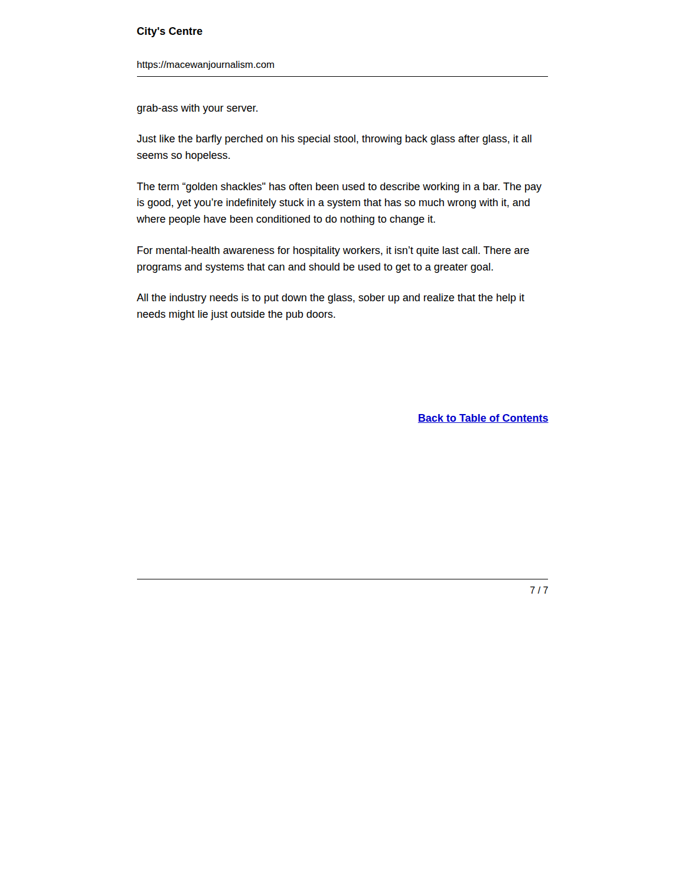City's Centre
https://macewanjournalism.com
grab-ass with your server.
Just like the barfly perched on his special stool, throwing back glass after glass, it all seems so hopeless.
The term “golden shackles" has often been used to describe working in a bar. The pay is good, yet you’re indefinitely stuck in a system that has so much wrong with it, and where people have been conditioned to do nothing to change it.
For mental-health awareness for hospitality workers, it isn’t quite last call. There are programs and systems that can and should be used to get to a greater goal.
All the industry needs is to put down the glass, sober up and realize that the help it needs might lie just outside the pub doors.
Back to Table of Contents
7 / 7